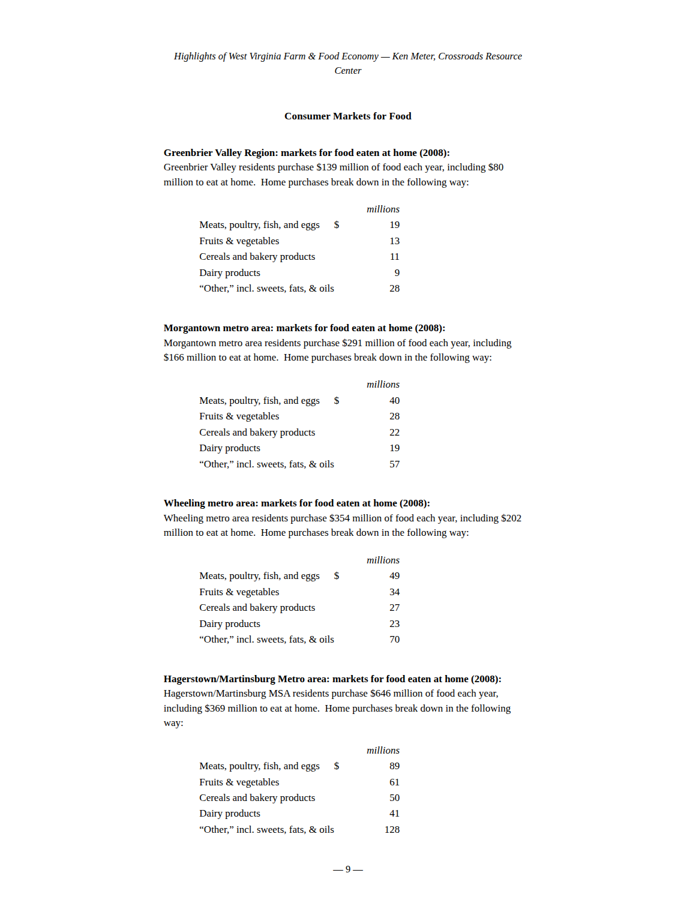Highlights of West Virginia Farm & Food Economy — Ken Meter, Crossroads Resource Center
Consumer Markets for Food
Greenbrier Valley Region: markets for food eaten at home (2008):
Greenbrier Valley residents purchase $139 million of food each year, including $80 million to eat at home. Home purchases break down in the following way:
| | millions |
| Meats, poultry, fish, and eggs | $ | 19 |
| Fruits & vegetables | | 13 |
| Cereals and bakery products | | 11 |
| Dairy products | | 9 |
| “Other,” incl. sweets, fats, & oils | | 28 |
Morgantown metro area: markets for food eaten at home (2008):
Morgantown metro area residents purchase $291 million of food each year, including $166 million to eat at home. Home purchases break down in the following way:
| | millions |
| Meats, poultry, fish, and eggs | $ | 40 |
| Fruits & vegetables | | 28 |
| Cereals and bakery products | | 22 |
| Dairy products | | 19 |
| “Other,” incl. sweets, fats, & oils | | 57 |
Wheeling metro area: markets for food eaten at home (2008):
Wheeling metro area residents purchase $354 million of food each year, including $202 million to eat at home. Home purchases break down in the following way:
| | millions |
| Meats, poultry, fish, and eggs | $ | 49 |
| Fruits & vegetables | | 34 |
| Cereals and bakery products | | 27 |
| Dairy products | | 23 |
| “Other,” incl. sweets, fats, & oils | | 70 |
Hagerstown/Martinsburg Metro area: markets for food eaten at home (2008):
Hagerstown/Martinsburg MSA residents purchase $646 million of food each year, including $369 million to eat at home. Home purchases break down in the following way:
| | millions |
| Meats, poultry, fish, and eggs | $ | 89 |
| Fruits & vegetables | | 61 |
| Cereals and bakery products | | 50 |
| Dairy products | | 41 |
| “Other,” incl. sweets, fats, & oils | | 128 |
— 9 —